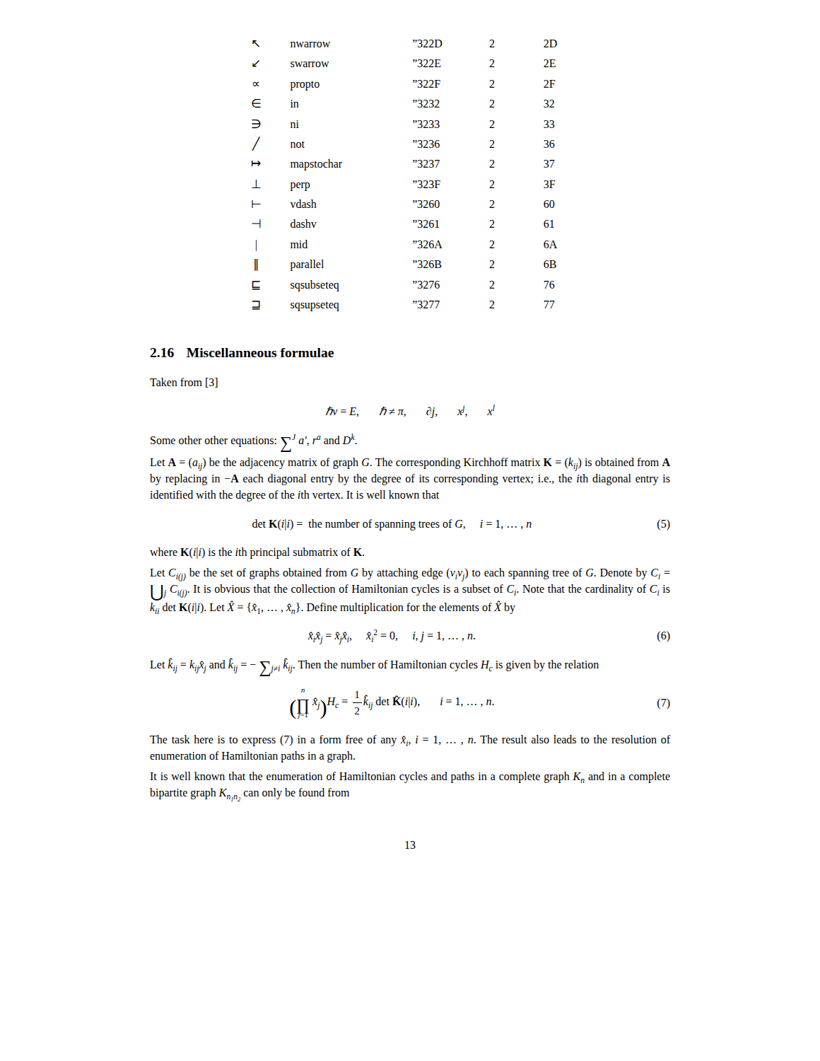| ↖ | nwarrow | ”322D | 2 | 2D |
| ↙ | swarrow | ”322E | 2 | 2E |
| ∝ | propto | ”322F | 2 | 2F |
| ∈ | in | ”3232 | 2 | 32 |
| ∋ | ni | ”3233 | 2 | 33 |
| ╱ | not | ”3236 | 2 | 36 |
| ↦ | mapstochar | ”3237 | 2 | 37 |
| ⊥ | perp | ”323F | 2 | 3F |
| ⊢ | vdash | ”3260 | 2 | 60 |
| ⊣ | dashv | ”3261 | 2 | 61 |
| / | mid | ”326A | 2 | 6A |
| ∥ | parallel | ”326B | 2 | 6B |
| ⊑ | sqsubseteq | ”3276 | 2 | 76 |
| ⊒ | sqsupseteq | ”3277 | 2 | 77 |
2.16 Miscellanneous formulae
Taken from [3]
ℏv = E, ℏ ≠ π, ∂j, xj, xl
Some other other equations: ∑J a′, ra and Dk.
Let A = (aij) be the adjacency matrix of graph G. The corresponding Kirchhoff matrix K = (kij) is obtained from A by replacing in −A each diagonal entry by the degree of its corresponding vertex; i.e., the ith diagonal entry is identified with the degree of the ith vertex. It is well known that
det K(i|i) = the number of spanning trees of G, i = 1, … , n
(5)
where K(i|i) is the ith principal submatrix of K.
Let Ci(j) be the set of graphs obtained from G by attaching edge (vivj) to each spanning tree of G. Denote by Ci = ⋃j Ci(j). It is obvious that the collection of Hamiltonian cycles is a subset of Ci. Note that the cardinality of Ci is kii det K(i|i). Let X̂ = {x̂1, … , x̂n}. Define multiplication for the elements of X̂ by
x̂ix̂j = x̂jx̂i, x̂i2 = 0, i, j = 1, … , n.
(6)
Let k̂ij = kijx̂j and k̂ij = − ∑j≠i k̂ij. Then the number of Hamiltonian cycles Hc is given by the relation
(n∏j=1 x̂j) Hc = 12 k̂ij det K̂(i|i), i = 1, … , n.
(7)
The task here is to express (7) in a form free of any x̂i, i = 1, … , n. The result also leads to the resolution of enumeration of Hamiltonian paths in a graph.
It is well known that the enumeration of Hamiltonian cycles and paths in a complete graph Kn and in a complete bipartite graph Kn1n2 can only be found from
13